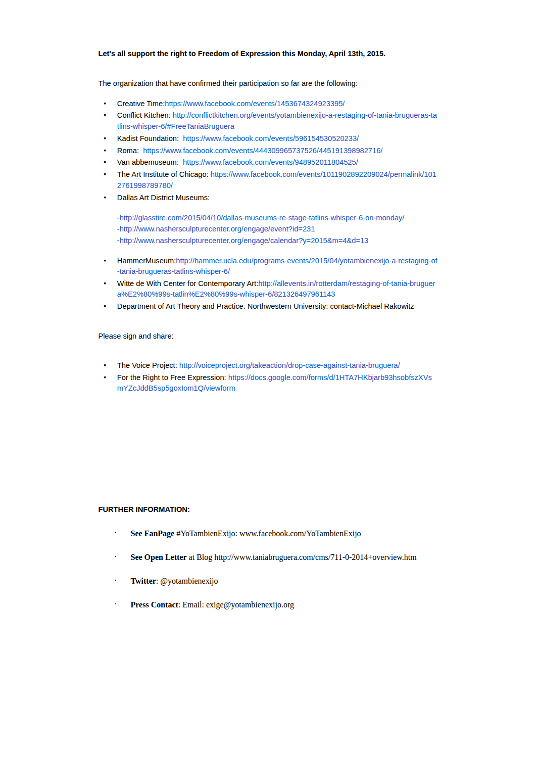Let's all support the right to Freedom of Expression this Monday, April 13th, 2015.
The organization that have confirmed their participation so far are the following:
Creative Time:https://www.facebook.com/events/1453674324923395/
Conflict Kitchen: http://conflictkitchen.org/events/yotambienexijo-a-restaging-of-tania-brugueras-tatlins-whisper-6/#FreeTaniaBruguera
Kadist Foundation: https://www.facebook.com/events/596154530520233/
Roma: https://www.facebook.com/events/444309965737526/445191398982716/
Van abbemuseum: https://www.facebook.com/events/948952011804525/
The Art Institute of Chicago: https://www.facebook.com/events/1011902892209024/permalink/1012761998789780/
Dallas Art District Museums:
-http://glasstire.com/2015/04/10/dallas-museums-re-stage-tatlins-whisper-6-on-monday/
-http://www.nashersculpturecenter.org/engage/event?id=231
-http://www.nashersculpturecenter.org/engage/calendar?y=2015&m=4&d=13
HammerMuseum:http://hammer.ucla.edu/programs-events/2015/04/yotambienexijo-a-restaging-of-tania-brugueras-tatlins-whisper-6/
Witte de With Center for Contemporary Art:http://allevents.in/rotterdam/restaging-of-tania-bruguera%E2%80%99s-tatlin%E2%80%99s-whisper-6/821326497961143
Department of Art Theory and Practice. Northwestern University: contact-Michael Rakowitz
Please sign and share:
The Voice Project: http://voiceproject.org/takeaction/drop-case-against-tania-bruguera/
For the Right to Free Expression: https://docs.google.com/forms/d/1HTA7HKbjarb93hsobfszXVsmYZcJddB5sp5goxIom1Q/viewform
FURTHER INFORMATION:
See FanPage #YoTambienExijo: www.facebook.com/YoTambienExijo
See Open Letter at Blog http://www.taniabruguera.com/cms/711-0-2014+overview.htm
Twitter: @yotambienexijo
Press Contact: Email: exige@yotambienexijo.org